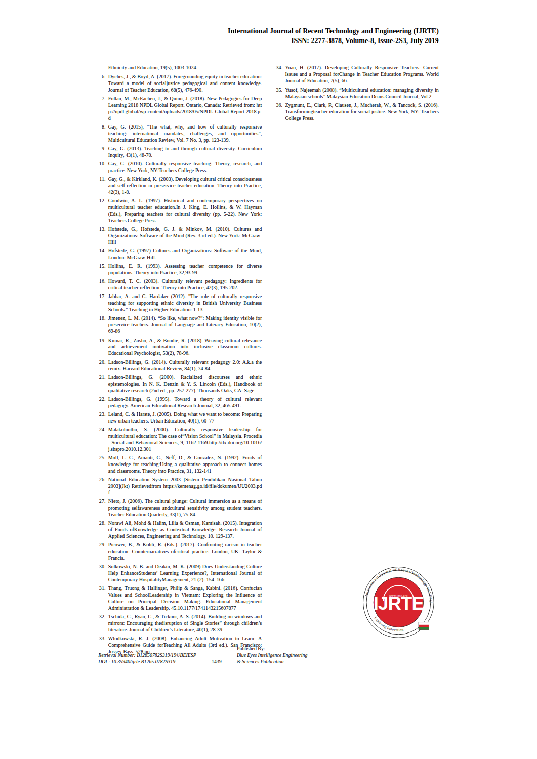International Journal of Recent Technology and Engineering (IJRTE) ISSN: 2277-3878, Volume-8, Issue-2S3, July 2019
Ethnicity and Education, 19(5), 1003-1024.
6. Dyches, J., & Boyd, A. (2017). Foregrounding equity in teacher education: Toward a model of socialjustice pedagogical and content knowledge. Journal of Teacher Education, 68(5), 476-490.
7. Fullan, M., McEachen, J., & Quinn, J. (2018). New Pedagogies for Deep Learning 2018 NPDL Global Report. Ontario, Canada: Retrieved from: http://npdl.global/wp-content/uploads/2018/05/NPDL-Global-Report-2018.pd
8. Gay, G. (2015), “The what, why, and how of culturally responsive teaching: international mandates, challenges, and opportunities”, Multicultural Education Review, Vol. 7 No. 3, pp. 123-139.
9. Gay, G. (2013). Teaching to and through cultural diversity. Curriculum Inquiry, 43(1), 48-70.
10. Gay, G. (2010). Culturally responsive teaching: Theory, research, and practice. New York, NY:Teachers College Press.
11. Gay, G., & Kirkland, K. (2003). Developing cultural critical consciousness and self-reflection in preservice teacher education. Theory into Practice, 42(3), 1-8.
12. Goodwin, A. L. (1997). Historical and contemporary perspectives on multicultural teacher education.In J. King, E. Hollins, & W. Hayman (Eds.), Preparing teachers for cultural diversity (pp. 5-22). New York: Teachers College Press
13. Hofstede, G., Hofstede, G. J. & Minkov, M. (2010). Cultures and Organizations: Software of the Mind (Rev. 3 rd ed.). New York: McGraw-Hill
14. Hofstede, G. (1997) Cultures and Organizations: Software of the Mind, London: McGraw-Hill.
15. Hollins, E. R. (1993). Assessing teacher competence for diverse populations. Theory into Practice, 32,93-99.
16. Howard, T. C. (2003). Culturally relevant pedagogy: Ingredients for critical teacher reflection. Theory into Practice, 42(3), 195-202.
17. Jabbar, A. and G. Hardaker (2012). "The role of culturally responsive teaching for supporting ethnic diversity in British University Business Schools." Teaching in Higher Education: 1-13
18. Jimenez, L. M. (2014). “So like, what now?”: Making identity visible for preservice teachers. Journal of Language and Literacy Education, 10(2), 69-86
19. Kumar, R., Zusho, A., & Bondie, R. (2018). Weaving cultural relevance and achievement motivation into inclusive classroom cultures. Educational Psychologist, 53(2), 78-96.
20. Ladson-Billings, G. (2014). Culturally relevant pedagogy 2.0: A.k.a the remix. Harvard Educational Review, 84(1), 74-84.
21. Ladson-Billings, G. (2000). Racialized discourses and ethnic epistemologies. In N. K. Denzin & Y. S. Lincoln (Eds.), Handbook of qualitative research (2nd ed., pp. 257-277). Thousands Oaks, CA: Sage.
22. Ladson-Billings, G. (1995). Toward a theory of cultural relevant pedagogy. American Educational Research Journal, 32, 465-491.
23. Leland, C. & Harste, J. (2005). Doing what we want to become: Preparing new urban teachers. Urban Education, 40(1), 60–77
24. Malakolunthu, S. (2000). Culturally responsive leadership for multicultural education: The case of“Vision School” in Malaysia. Procedia - Social and Behavioral Sciences, 9, 1162-1169.http://dx.doi.org/10.1016/j.sbspro.2010.12.301
25. Moll, L. C., Amanti, C., Neff, D., & Gonzalez, N. (1992). Funds of knowledge for teaching:Using a qualitative approach to connect homes and classrooms. Theory into Practice, 31, 132-141
26. National Education System 2003 [Sistem Pendidikan Nasional Tahun 2003](Jkt) Retrievedfrom https://kemenag.go.id/file/dokumen/UU2003.pdf
27. Nieto, J. (2006). The cultural plunge: Cultural immersion as a means of promoting selfawareness andcultural sensitivity among student teachers. Teacher Education Quarterly, 33(1), 75-84.
28. Norawi Ali, Mohd & Halim, Lilia & Osman, Kamisah. (2015). Integration of Funds ofKnowledge as Contextual Knowledge. Research Journal of Applied Sciences, Engineering and Technology. 10. 129-137.
29. Picower, B., & Kohli, R. (Eds.). (2017). Confronting racism in teacher education: Counternarratives ofcritical practice. London, UK: Taylor & Francis.
30. Sulkowski, N. B. and Deakin, M. K. (2009) Does Understanding Culture Help EnhanceStudents’ Learning Experience?, International Journal of Contemporary HospitalityManagement, 21 (2): 154–166
31. Thang, Truong & Hallinger, Philip & Sanga, Kabini. (2016). Confucian Values and SchoolLeadership in Vietnam: Exploring the Influence of Culture on Principal Decision Making. Educational Management Administration & Leadership. 45.10.1177/1741143215607877
32. Tschida, C., Ryan, C., & Ticknor, A. S. (2014). Building on windows and mirrors: Encouraging thedisruption of Single Stories” through children’s literature. Journal of Children’s Literature, 40(1), 28-39.
33. Wlodkowski, R. J. (2008). Enhancing Adult Motivation to Learn: A Comprehensive Guide forTeaching All Adults (3rd ed.). San Francisco: Jossey-Bass. 528 pp
34. Yuan, H. (2017). Developing Culturally Responsive Teachers: Current Issues and a Proposal forChange in Teacher Education Programs. World Journal of Education, 7(5), 66.
35. Yusof, Najeemah (2008). “Multicultural education: managing diversity in Malaysian schools”.Malaysian Education Deans Council Journal, Vol.2
36. Zygmunt, E., Clark, P., Clausen, J., Mucherah, W., & Tancock, S. (2016). Transformingteacher education for social justice. New York, NY: Teachers College Press.
International Journal of Recent Technology and Engineering Exploring Innovation IJRTE www.ijrte.org
Retrieval Number: B12650782S319/19©BEIESP
DOI : 10.35940/ijrte.B1265.0782S319
1439
Published By:
Blue Eyes Intelligence Engineering
& Sciences Publication